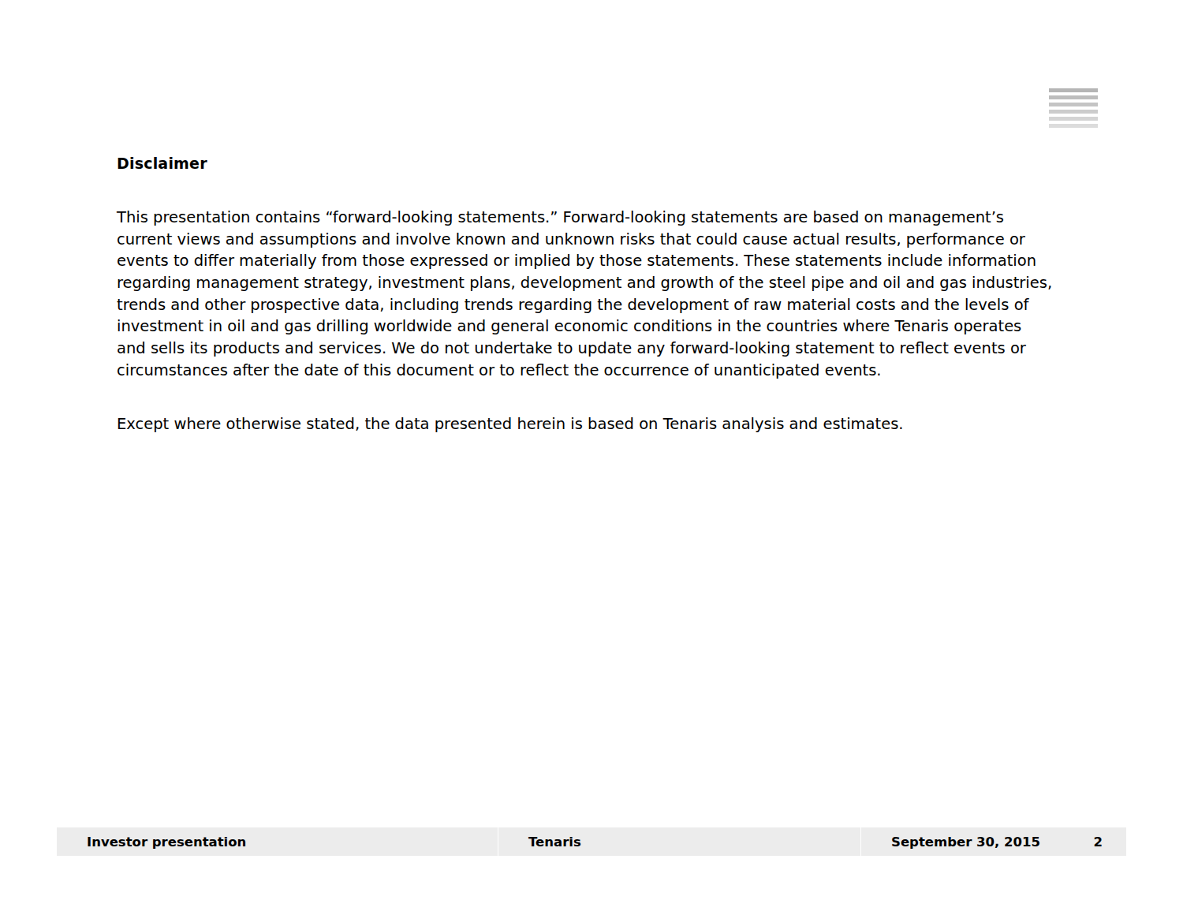Disclaimer
This presentation contains “forward-looking statements.” Forward-looking statements are based on management’s current views and assumptions and involve known and unknown risks that could cause actual results, performance or events to differ materially from those expressed or implied by those statements. These statements include information regarding management strategy, investment plans, development and growth of the steel pipe and oil and gas industries, trends and other prospective data, including trends regarding the development of raw material costs and the levels of investment in oil and gas drilling worldwide and general economic conditions in the countries where Tenaris operates and sells its products and services. We do not undertake to update any forward-looking statement to reflect events or circumstances after the date of this document or to reflect the occurrence of unanticipated events.
Except where otherwise stated, the data presented herein is based on Tenaris analysis and estimates.
Investor presentation
Tenaris
September 30, 2015 2